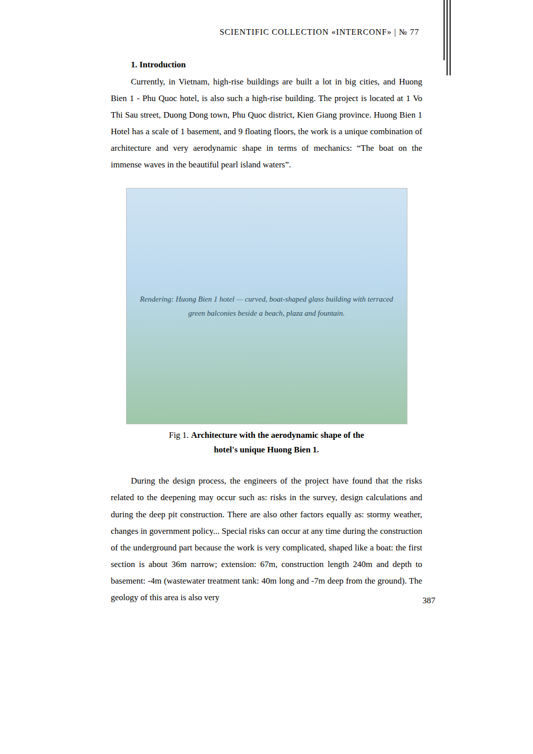SCIENTIFIC COLLECTION «INTERCONF» | № 77
1. Introduction
Currently, in Vietnam, high-rise buildings are built a lot in big cities, and Huong Bien 1 - Phu Quoc hotel, is also such a high-rise building. The project is located at 1 Vo Thi Sau street, Duong Dong town, Phu Quoc district, Kien Giang province. Huong Bien 1 Hotel has a scale of 1 basement, and 9 floating floors, the work is a unique combination of architecture and very aerodynamic shape in terms of mechanics: “The boat on the immense waves in the beautiful pearl island waters”.
Rendering: Huong Bien 1 hotel — curved, boat-shaped glass building with terraced green balconies beside a beach, plaza and fountain.
Fig 1. Architecture with the aerodynamic shape of the
hotel's unique Huong Bien 1.
During the design process, the engineers of the project have found that the risks related to the deepening may occur such as: risks in the survey, design calculations and during the deep pit construction. There are also other factors equally as: stormy weather, changes in government policy... Special risks can occur at any time during the construction of the underground part because the work is very complicated, shaped like a boat: the first section is about 36m narrow; extension: 67m, construction length 240m and depth to basement: -4m (wastewater treatment tank: 40m long and -7m deep from the ground). The geology of this area is also very
387